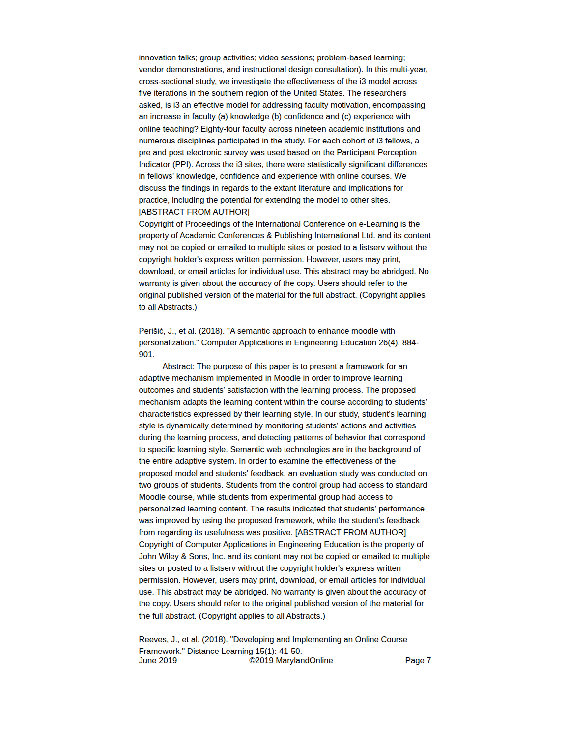innovation talks; group activities; video sessions; problem-based learning; vendor demonstrations, and instructional design consultation). In this multi-year, cross-sectional study, we investigate the effectiveness of the i3 model across five iterations in the southern region of the United States. The researchers asked, is i3 an effective model for addressing faculty motivation, encompassing an increase in faculty (a) knowledge (b) confidence and (c) experience with online teaching? Eighty-four faculty across nineteen academic institutions and numerous disciplines participated in the study. For each cohort of i3 fellows, a pre and post electronic survey was used based on the Participant Perception Indicator (PPI). Across the i3 sites, there were statistically significant differences in fellows' knowledge, confidence and experience with online courses. We discuss the findings in regards to the extant literature and implications for practice, including the potential for extending the model to other sites. [ABSTRACT FROM AUTHOR]
Copyright of Proceedings of the International Conference on e-Learning is the property of Academic Conferences & Publishing International Ltd. and its content may not be copied or emailed to multiple sites or posted to a listserv without the copyright holder's express written permission. However, users may print, download, or email articles for individual use. This abstract may be abridged. No warranty is given about the accuracy of the copy. Users should refer to the original published version of the material for the full abstract. (Copyright applies to all Abstracts.)
Perišić, J., et al. (2018). "A semantic approach to enhance moodle with personalization." Computer Applications in Engineering Education 26(4): 884-901.
Abstract: The purpose of this paper is to present a framework for an adaptive mechanism implemented in Moodle in order to improve learning outcomes and students' satisfaction with the learning process. The proposed mechanism adapts the learning content within the course according to students' characteristics expressed by their learning style. In our study, student's learning style is dynamically determined by monitoring students' actions and activities during the learning process, and detecting patterns of behavior that correspond to specific learning style. Semantic web technologies are in the background of the entire adaptive system. In order to examine the effectiveness of the proposed model and students' feedback, an evaluation study was conducted on two groups of students. Students from the control group had access to standard Moodle course, while students from experimental group had access to personalized learning content. The results indicated that students' performance was improved by using the proposed framework, while the student's feedback from regarding its usefulness was positive. [ABSTRACT FROM AUTHOR]
Copyright of Computer Applications in Engineering Education is the property of John Wiley & Sons, Inc. and its content may not be copied or emailed to multiple sites or posted to a listserv without the copyright holder's express written permission. However, users may print, download, or email articles for individual use. This abstract may be abridged. No warranty is given about the accuracy of the copy. Users should refer to the original published version of the material for the full abstract. (Copyright applies to all Abstracts.)
Reeves, J., et al. (2018). "Developing and Implementing an Online Course Framework." Distance Learning 15(1): 41-50.
June 2019 ©2019 MarylandOnline Page 7